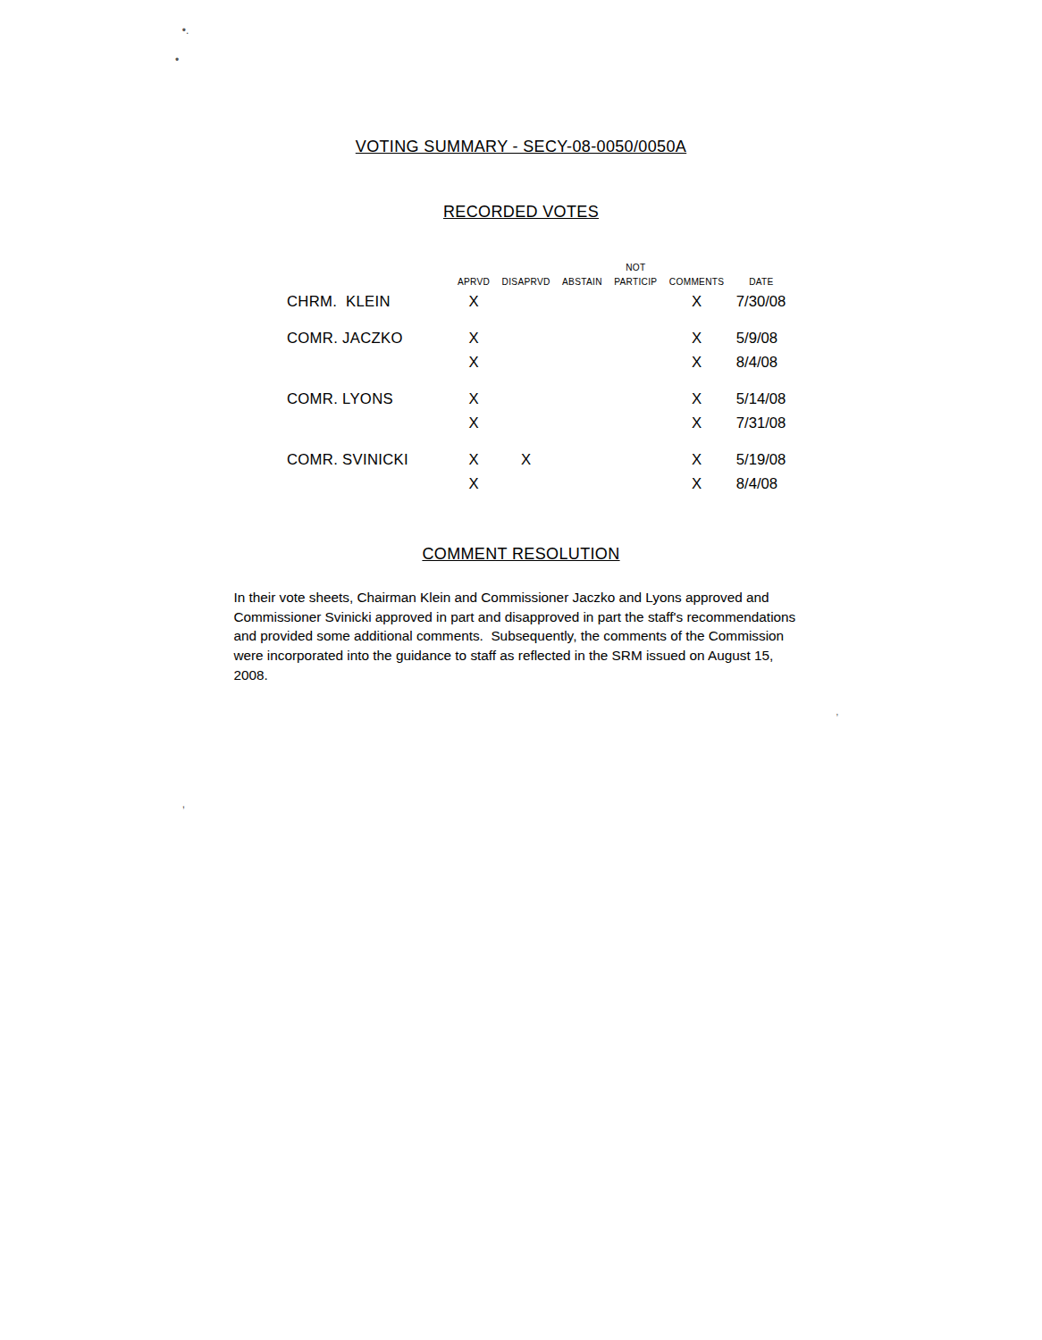•.
•
,
VOTING SUMMARY - SECY-08-0050/0050A
RECORDED VOTES
| | | | | NOT | | |
| --- | --- | --- | --- | --- | --- | --- |
| | APRVD | DISAPRVD | ABSTAIN | PARTICIP | COMMENTS | DATE |
| CHRM. KLEIN | X | | | | X | 7/30/08 |
| COMR. JACZKO | X | | | | X | 5/9/08 |
| | X | | | | X | 8/4/08 |
| COMR. LYONS | X | | | | X | 5/14/08 |
| | X | | | | X | 7/31/08 |
| COMR. SVINICKI | X | X | | | X | 5/19/08 |
| | X | | | | X | 8/4/08 |
COMMENT RESOLUTION
In their vote sheets, Chairman Klein and Commissioner Jaczko and Lyons approved and Commissioner Svinicki approved in part and disapproved in part the staff's recommendations and provided some additional comments. Subsequently, the comments of the Commission were incorporated into the guidance to staff as reflected in the SRM issued on August 15, 2008.
ʼ